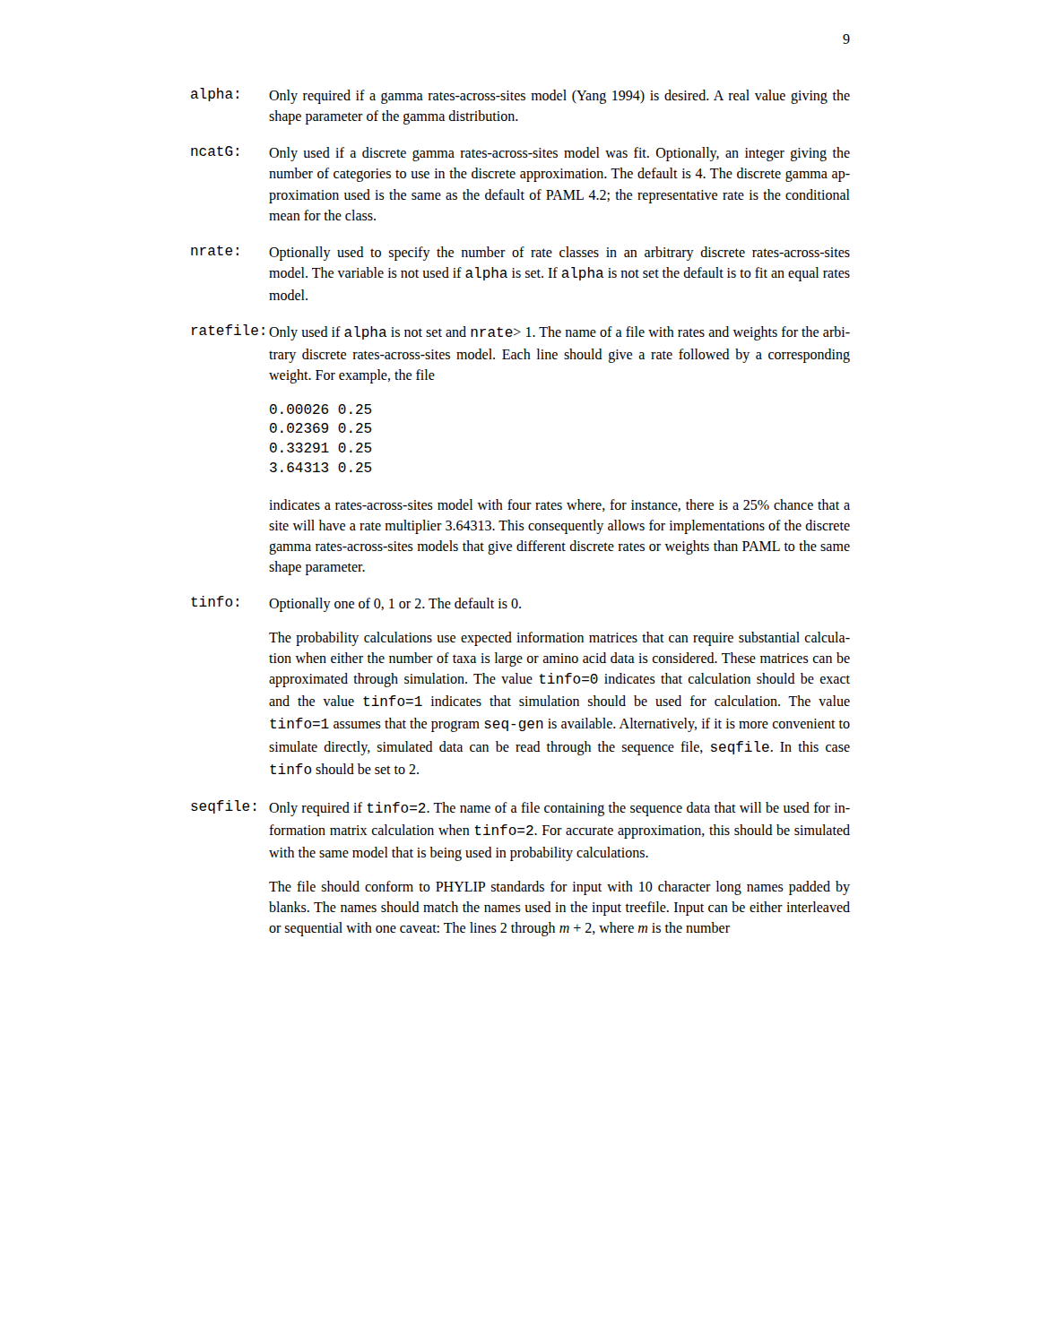9
alpha:
Only required if a gamma rates-across-sites model (Yang 1994) is desired. A real value giving the shape parameter of the gamma distribution.
ncatG:
Only used if a discrete gamma rates-across-sites model was fit. Optionally, an integer giving the number of categories to use in the discrete approximation. The default is 4. The discrete gamma approximation used is the same as the default of PAML 4.2; the representative rate is the conditional mean for the class.
nrate:
Optionally used to specify the number of rate classes in an arbitrary discrete rates-across-sites model. The variable is not used if alpha is set. If alpha is not set the default is to fit an equal rates model.
ratefile:
Only used if alpha is not set and nrate> 1. The name of a file with rates and weights for the arbitrary discrete rates-across-sites model. Each line should give a rate followed by a corresponding weight. For example, the file
0.00026 0.25
0.02369 0.25
0.33291 0.25
3.64313 0.25
indicates a rates-across-sites model with four rates where, for instance, there is a 25% chance that a site will have a rate multiplier 3.64313. This consequently allows for implementations of the discrete gamma rates-across-sites models that give different discrete rates or weights than PAML to the same shape parameter.
tinfo:
Optionally one of 0, 1 or 2. The default is 0.
The probability calculations use expected information matrices that can require substantial calculation when either the number of taxa is large or amino acid data is considered. These matrices can be approximated through simulation. The value tinfo=0 indicates that calculation should be exact and the value tinfo=1 indicates that simulation should be used for calculation. The value tinfo=1 assumes that the program seq-gen is available. Alternatively, if it is more convenient to simulate directly, simulated data can be read through the sequence file, seqfile. In this case tinfo should be set to 2.
seqfile:
Only required if tinfo=2. The name of a file containing the sequence data that will be used for information matrix calculation when tinfo=2. For accurate approximation, this should be simulated with the same model that is being used in probability calculations.
The file should conform to PHYLIP standards for input with 10 character long names padded by blanks. The names should match the names used in the input treefile. Input can be either interleaved or sequential with one caveat: The lines 2 through m + 2, where m is the number